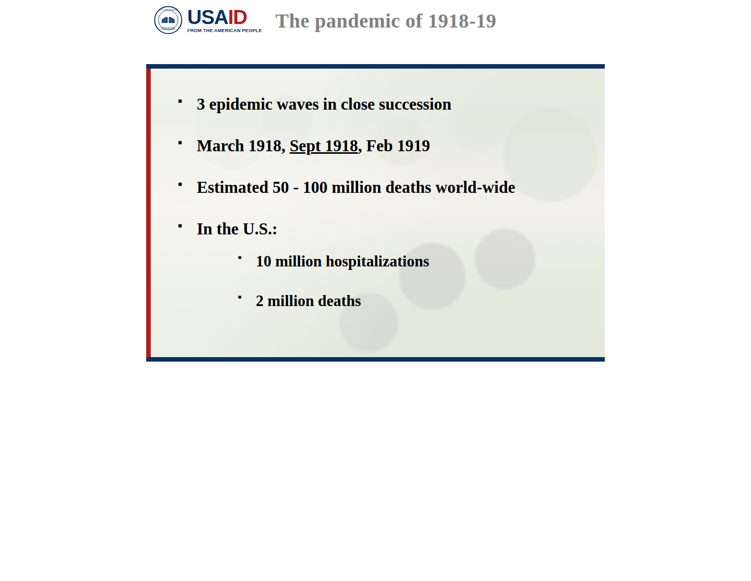UNITED STATES AGENCY
INTERNATIONAL DEVELOPMENT
USA ID
FROM THE AMERICAN PEOPLE
The pandemic of 1918-19
3 epidemic waves in close succession
March 1918, Sept 1918, Feb 1919
Estimated 50 - 100 million deaths world-wide
In the U.S.:
10 million hospitalizations
2 million deaths